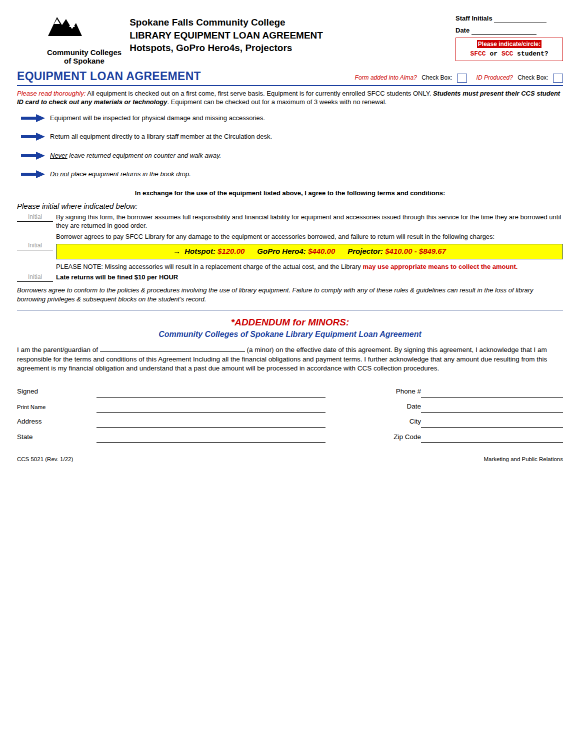Community Colleges
of Spokane
Spokane Falls Community College
LIBRARY EQUIPMENT LOAN AGREEMENT
Hotspots, GoPro Hero4s, Projectors
Staff Initials
Date
Please indicate/circle:
SFCC or SCC student?
EQUIPMENT LOAN AGREEMENT
Form added into Alma? Check Box: ID Produced? Check Box:
Please read thoroughly: All equipment is checked out on a first come, first serve basis. Equipment is for currently enrolled SFCC students ONLY. Students must present their CCS student ID card to check out any materials or technology. Equipment can be checked out for a maximum of 3 weeks with no renewal.
Equipment will be inspected for physical damage and missing accessories.
Return all equipment directly to a library staff member at the Circulation desk.
Never leave returned equipment on counter and walk away.
Do not place equipment returns in the book drop.
In exchange for the use of the equipment listed above, I agree to the following terms and conditions:
Please initial where indicated below:
Initial
By signing this form, the borrower assumes full responsibility and financial liability for equipment and accessories issued through this service for the time they are borrowed until they are returned in good order.
Initial
Borrower agrees to pay SFCC Library for any damage to the equipment or accessories borrowed, and failure to return will result in the following charges:
→ Hotspot: $120.00 GoPro Hero4: $440.00 Projector: $410.00 - $849.67
PLEASE NOTE: Missing accessories will result in a replacement charge of the actual cost, and the Library may use appropriate means to collect the amount.
Initial
Late returns will be fined $10 per HOUR
Borrowers agree to conform to the policies & procedures involving the use of library equipment. Failure to comply with any of these rules & guidelines can result in the loss of library borrowing privileges & subsequent blocks on the student’s record.
*ADDENDUM for MINORS:
Community Colleges of Spokane Library Equipment Loan Agreement
I am the parent/guardian of (a minor) on the effective date of this agreement. By signing this agreement, I acknowledge that I am responsible for the terms and conditions of this Agreement Including all the financial obligations and payment terms. I further acknowledge that any amount due resulting from this agreement is my financial obligation and understand that a past due amount will be processed in accordance with CCS collection procedures.
| Signed | | | Phone # | |
| Print Name | | | Date | |
| Address | | | City | |
| State | | | Zip Code | |
CCS 5021 (Rev. 1/22)
Marketing and Public Relations